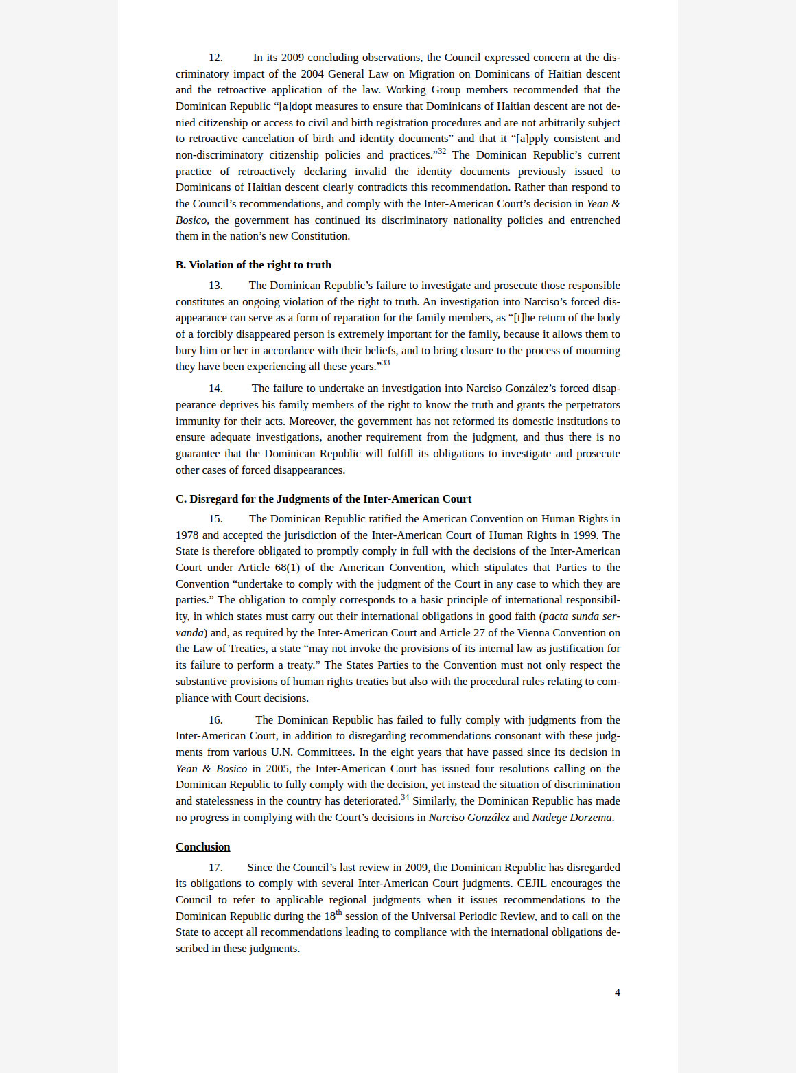12. In its 2009 concluding observations, the Council expressed concern at the discriminatory impact of the 2004 General Law on Migration on Dominicans of Haitian descent and the retroactive application of the law. Working Group members recommended that the Dominican Republic “[a]dopt measures to ensure that Dominicans of Haitian descent are not denied citizenship or access to civil and birth registration procedures and are not arbitrarily subject to retroactive cancelation of birth and identity documents” and that it “[a]pply consistent and non-discriminatory citizenship policies and practices.”32 The Dominican Republic’s current practice of retroactively declaring invalid the identity documents previously issued to Dominicans of Haitian descent clearly contradicts this recommendation. Rather than respond to the Council’s recommendations, and comply with the Inter-American Court’s decision in Yean & Bosico, the government has continued its discriminatory nationality policies and entrenched them in the nation’s new Constitution.
B. Violation of the right to truth
13. The Dominican Republic’s failure to investigate and prosecute those responsible constitutes an ongoing violation of the right to truth. An investigation into Narciso’s forced disappearance can serve as a form of reparation for the family members, as “[t]he return of the body of a forcibly disappeared person is extremely important for the family, because it allows them to bury him or her in accordance with their beliefs, and to bring closure to the process of mourning they have been experiencing all these years.”33
14. The failure to undertake an investigation into Narciso González’s forced disappearance deprives his family members of the right to know the truth and grants the perpetrators immunity for their acts. Moreover, the government has not reformed its domestic institutions to ensure adequate investigations, another requirement from the judgment, and thus there is no guarantee that the Dominican Republic will fulfill its obligations to investigate and prosecute other cases of forced disappearances.
C. Disregard for the Judgments of the Inter-American Court
15. The Dominican Republic ratified the American Convention on Human Rights in 1978 and accepted the jurisdiction of the Inter-American Court of Human Rights in 1999. The State is therefore obligated to promptly comply in full with the decisions of the Inter-American Court under Article 68(1) of the American Convention, which stipulates that Parties to the Convention “undertake to comply with the judgment of the Court in any case to which they are parties.” The obligation to comply corresponds to a basic principle of international responsibility, in which states must carry out their international obligations in good faith (pacta sunda servanda) and, as required by the Inter-American Court and Article 27 of the Vienna Convention on the Law of Treaties, a state “may not invoke the provisions of its internal law as justification for its failure to perform a treaty.” The States Parties to the Convention must not only respect the substantive provisions of human rights treaties but also with the procedural rules relating to compliance with Court decisions.
16. The Dominican Republic has failed to fully comply with judgments from the Inter-American Court, in addition to disregarding recommendations consonant with these judgments from various U.N. Committees. In the eight years that have passed since its decision in Yean & Bosico in 2005, the Inter-American Court has issued four resolutions calling on the Dominican Republic to fully comply with the decision, yet instead the situation of discrimination and statelessness in the country has deteriorated.34 Similarly, the Dominican Republic has made no progress in complying with the Court’s decisions in Narciso González and Nadege Dorzema.
Conclusion
17. Since the Council’s last review in 2009, the Dominican Republic has disregarded its obligations to comply with several Inter-American Court judgments. CEJIL encourages the Council to refer to applicable regional judgments when it issues recommendations to the Dominican Republic during the 18th session of the Universal Periodic Review, and to call on the State to accept all recommendations leading to compliance with the international obligations described in these judgments.
4